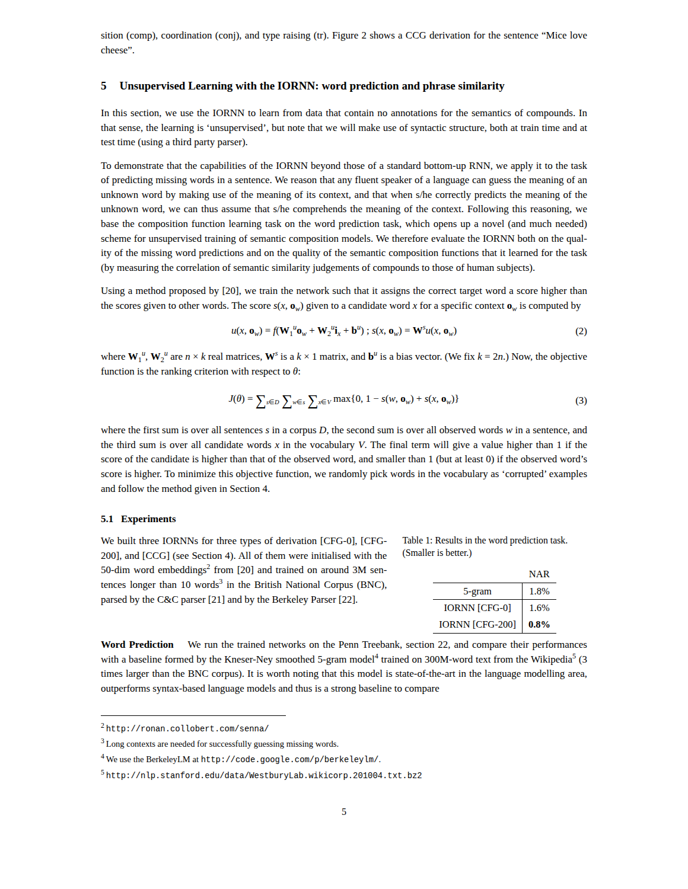sition (comp), coordination (conj), and type raising (tr). Figure 2 shows a CCG derivation for the sentence “Mice love cheese”.
5 Unsupervised Learning with the IORNN: word prediction and phrase similarity
In this section, we use the IORNN to learn from data that contain no annotations for the semantics of compounds. In that sense, the learning is ‘unsupervised’, but note that we will make use of syntactic structure, both at train time and at test time (using a third party parser).
To demonstrate that the capabilities of the IORNN beyond those of a standard bottom-up RNN, we apply it to the task of predicting missing words in a sentence. We reason that any fluent speaker of a language can guess the meaning of an unknown word by making use of the meaning of its context, and that when s/he correctly predicts the meaning of the unknown word, we can thus assume that s/he comprehends the meaning of the context. Following this reasoning, we base the composition function learning task on the word prediction task, which opens up a novel (and much needed) scheme for unsupervised training of semantic composition models. We therefore evaluate the IORNN both on the quality of the missing word predictions and on the quality of the semantic composition functions that it learned for the task (by measuring the correlation of semantic similarity judgements of compounds to those of human subjects).
Using a method proposed by [20], we train the network such that it assigns the correct target word a score higher than the scores given to other words. The score s(x, ow) given to a candidate word x for a specific context ow is computed by
u(x, ow) = f(W1uow + W2uix + bu) ; s(x, ow) = Wsu(x, ow) (2)
where W1u, W2u are n × k real matrices, Ws is a k × 1 matrix, and bu is a bias vector. (We fix k = 2n.) Now, the objective function is the ranking criterion with respect to θ:
J(θ) = ∑s∈D ∑w∈s ∑x∈V max{0, 1 − s(w, ow) + s(x, ow)} (3)
where the first sum is over all sentences s in a corpus D, the second sum is over all observed words w in a sentence, and the third sum is over all candidate words x in the vocabulary V. The final term will give a value higher than 1 if the score of the candidate is higher than that of the observed word, and smaller than 1 (but at least 0) if the observed word’s score is higher. To minimize this objective function, we randomly pick words in the vocabulary as ‘corrupted’ examples and follow the method given in Section 4.
5.1 Experiments
We built three IORNNs for three types of derivation [CFG-0], [CFG-200], and [CCG] (see Section 4). All of them were initialised with the 50-dim word embeddings2 from [20] and trained on around 3M sentences longer than 10 words3 in the British National Corpus (BNC), parsed by the C&C parser [21] and by the Berkeley Parser [22].
Table 1: Results in the word prediction task. (Smaller is better.)
| | NAR |
| 5-gram | 1.8% |
| IORNN [CFG-0] | 1.6% |
| IORNN [CFG-200] | 0.8% |
Word Prediction We run the trained networks on the Penn Treebank, section 22, and compare their performances with a baseline formed by the Kneser-Ney smoothed 5-gram model4 trained on 300M-word text from the Wikipedia5 (3 times larger than the BNC corpus). It is worth noting that this model is state-of-the-art in the language modelling area, outperforms syntax-based language models and thus is a strong baseline to compare
2 http://ronan.collobert.com/senna/
3 Long contexts are needed for successfully guessing missing words.
4 We use the BerkeleyLM at http://code.google.com/p/berkeleylm/.
5 http://nlp.stanford.edu/data/WestburyLab.wikicorp.201004.txt.bz2
5